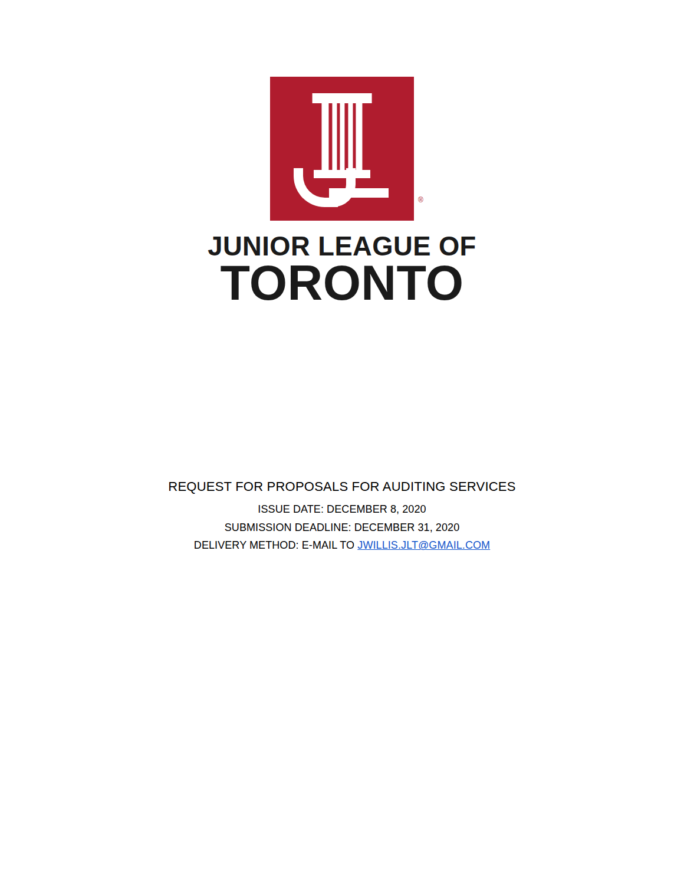®
JUNIOR LEAGUE OF
TORONTO
REQUEST FOR PROPOSALS FOR AUDITING SERVICES
ISSUE DATE: DECEMBER 8, 2020
SUBMISSION DEADLINE: DECEMBER 31, 2020
DELIVERY METHOD: E-MAIL TO JWILLIS.JLT@GMAIL.COM